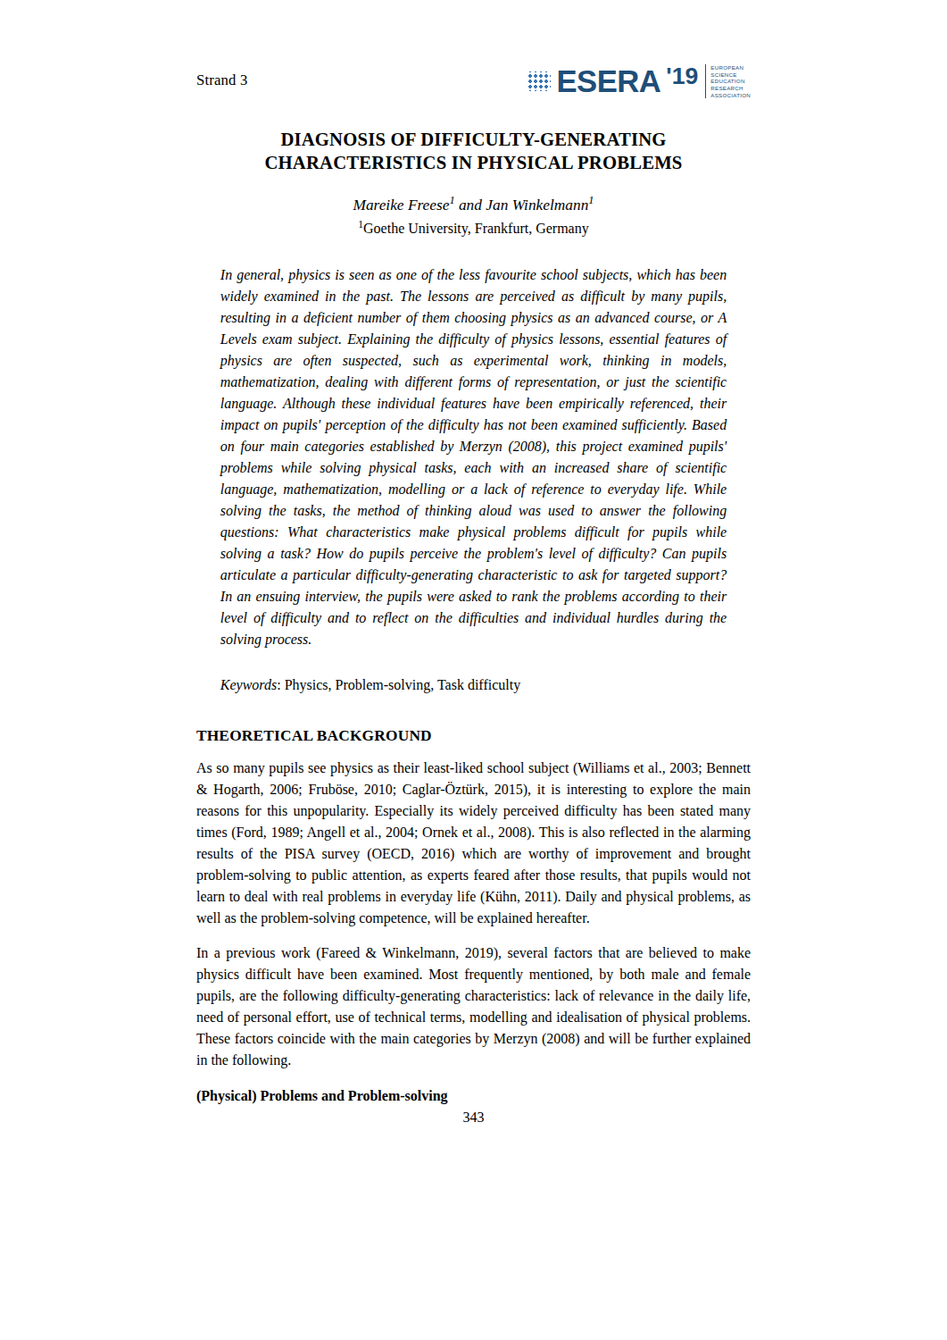Strand 3
ESERA'19 European
Science
Education
Research
Association
Diagnosis of Difficulty-Generating Characteristics in Physical Problems
Mareike Freese1 and Jan Winkelmann1
1Goethe University, Frankfurt, Germany
In general, physics is seen as one of the less favourite school subjects, which has been widely examined in the past. The lessons are perceived as difficult by many pupils, resulting in a deficient number of them choosing physics as an advanced course, or A Levels exam subject. Explaining the difficulty of physics lessons, essential features of physics are often suspected, such as experimental work, thinking in models, mathematization, dealing with different forms of representation, or just the scientific language. Although these individual features have been empirically referenced, their impact on pupils' perception of the difficulty has not been examined sufficiently. Based on four main categories established by Merzyn (2008), this project examined pupils' problems while solving physical tasks, each with an increased share of scientific language, mathematization, modelling or a lack of reference to everyday life. While solving the tasks, the method of thinking aloud was used to answer the following questions: What characteristics make physical problems difficult for pupils while solving a task? How do pupils perceive the problem's level of difficulty? Can pupils articulate a particular difficulty-generating characteristic to ask for targeted support? In an ensuing interview, the pupils were asked to rank the problems according to their level of difficulty and to reflect on the difficulties and individual hurdles during the solving process.
Keywords: Physics, Problem-solving, Task difficulty
Theoretical Background
As so many pupils see physics as their least-liked school subject (Williams et al., 2003; Bennett & Hogarth, 2006; Fruböse, 2010; Caglar-Öztürk, 2015), it is interesting to explore the main reasons for this unpopularity. Especially its widely perceived difficulty has been stated many times (Ford, 1989; Angell et al., 2004; Ornek et al., 2008). This is also reflected in the alarming results of the PISA survey (OECD, 2016) which are worthy of improvement and brought problem-solving to public attention, as experts feared after those results, that pupils would not learn to deal with real problems in everyday life (Kühn, 2011). Daily and physical problems, as well as the problem-solving competence, will be explained hereafter.
In a previous work (Fareed & Winkelmann, 2019), several factors that are believed to make physics difficult have been examined. Most frequently mentioned, by both male and female pupils, are the following difficulty-generating characteristics: lack of relevance in the daily life, need of personal effort, use of technical terms, modelling and idealisation of physical problems. These factors coincide with the main categories by Merzyn (2008) and will be further explained in the following.
(Physical) Problems and Problem-solving
343